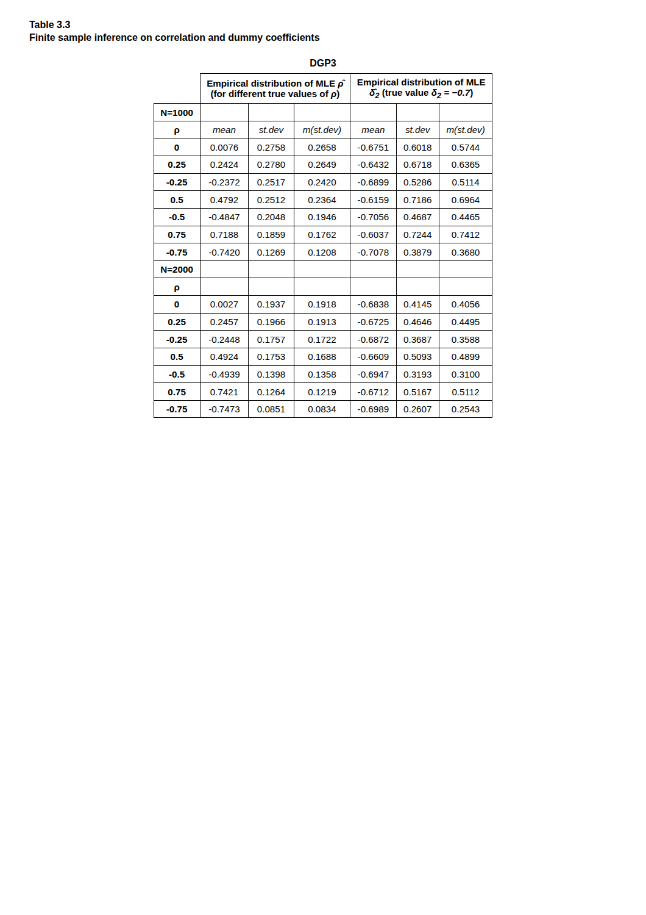Table 3.3
Finite sample inference on correlation and dummy coefficients
DGP3
| | Empirical distribution of MLE ρ̂ (for different true values of ρ ) | Empirical distribution of MLE δ̂ 2 (true value δ 2 = −0.7 ) |
| --- | --- | --- |
| N=1000 | | | | | | |
| ρ | mean | st.dev | m(st.dev) | mean | st.dev | m(st.dev) |
| 0 | 0.0076 | 0.2758 | 0.2658 | -0.6751 | 0.6018 | 0.5744 |
| 0.25 | 0.2424 | 0.2780 | 0.2649 | -0.6432 | 0.6718 | 0.6365 |
| -0.25 | -0.2372 | 0.2517 | 0.2420 | -0.6899 | 0.5286 | 0.5114 |
| 0.5 | 0.4792 | 0.2512 | 0.2364 | -0.6159 | 0.7186 | 0.6964 |
| -0.5 | -0.4847 | 0.2048 | 0.1946 | -0.7056 | 0.4687 | 0.4465 |
| 0.75 | 0.7188 | 0.1859 | 0.1762 | -0.6037 | 0.7244 | 0.7412 |
| -0.75 | -0.7420 | 0.1269 | 0.1208 | -0.7078 | 0.3879 | 0.3680 |
| N=2000 | | | | | | |
| ρ | | | | | | |
| 0 | 0.0027 | 0.1937 | 0.1918 | -0.6838 | 0.4145 | 0.4056 |
| 0.25 | 0.2457 | 0.1966 | 0.1913 | -0.6725 | 0.4646 | 0.4495 |
| -0.25 | -0.2448 | 0.1757 | 0.1722 | -0.6872 | 0.3687 | 0.3588 |
| 0.5 | 0.4924 | 0.1753 | 0.1688 | -0.6609 | 0.5093 | 0.4899 |
| -0.5 | -0.4939 | 0.1398 | 0.1358 | -0.6947 | 0.3193 | 0.3100 |
| 0.75 | 0.7421 | 0.1264 | 0.1219 | -0.6712 | 0.5167 | 0.5112 |
| -0.75 | -0.7473 | 0.0851 | 0.0834 | -0.6989 | 0.2607 | 0.2543 |